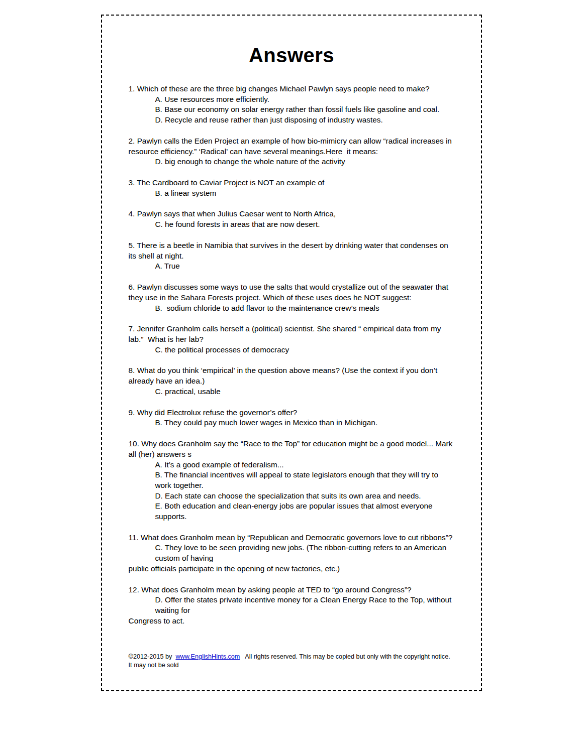Answers
1. Which of these are the three big changes Michael Pawlyn says people need to make?
A. Use resources more efficiently.
B. Base our economy on solar energy rather than fossil fuels like gasoline and coal.
D. Recycle and reuse rather than just disposing of industry wastes.
2. Pawlyn calls the Eden Project an example of how bio-mimicry can allow “radical increases in resource efficiency.” ‘Radical’ can have several meanings.Here it means:
D. big enough to change the whole nature of the activity
3. The Cardboard to Caviar Project is NOT an example of
B. a linear system
4. Pawlyn says that when Julius Caesar went to North Africa,
C. he found forests in areas that are now desert.
5. There is a beetle in Namibia that survives in the desert by drinking water that condenses on its shell at night.
A. True
6. Pawlyn discusses some ways to use the salts that would crystallize out of the seawater that they use in the Sahara Forests project. Which of these uses does he NOT suggest:
B. sodium chloride to add flavor to the maintenance crew’s meals
7. Jennifer Granholm calls herself a (political) scientist. She shared “ empirical data from my lab.” What is her lab?
C. the political processes of democracy
8. What do you think ‘empirical’ in the question above means? (Use the context if you don’t already have an idea.)
C. practical, usable
9. Why did Electrolux refuse the governor’s offer?
B. They could pay much lower wages in Mexico than in Michigan.
10. Why does Granholm say the “Race to the Top” for education might be a good model... Mark all (her) answers s
A. It’s a good example of federalism...
B. The financial incentives will appeal to state legislators enough that they will try to work together.
D. Each state can choose the specialization that suits its own area and needs.
E. Both education and clean-energy jobs are popular issues that almost everyone supports.
11. What does Granholm mean by “Republican and Democratic governors love to cut ribbons”?
C. They love to be seen providing new jobs. (The ribbon-cutting refers to an American custom of having
public officials participate in the opening of new factories, etc.)
12. What does Granholm mean by asking people at TED to “go around Congress”?
D. Offer the states private incentive money for a Clean Energy Race to the Top, without waiting for
Congress to act.
©2012-2015 by www.EnglishHints.com All rights reserved. This may be copied but only with the copyright notice. It may not be sold